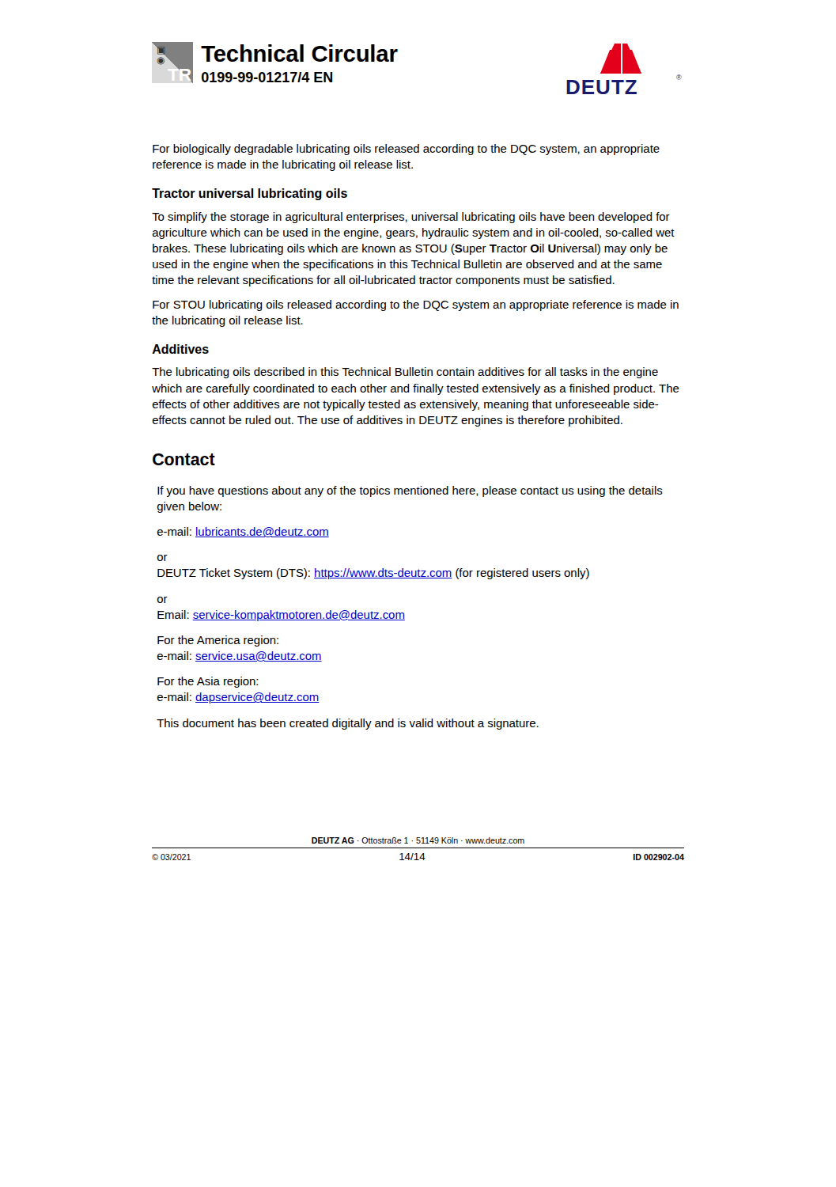▣
◉
TR
Technical Circular
0199-99-01217/4 EN
DEUTZ ®
For biologically degradable lubricating oils released according to the DQC system, an appropriate reference is made in the lubricating oil release list.
Tractor universal lubricating oils
To simplify the storage in agricultural enterprises, universal lubricating oils have been developed for agriculture which can be used in the engine, gears, hydraulic system and in oil-cooled, so-called wet brakes. These lubricating oils which are known as STOU (Super Tractor Oil Universal) may only be used in the engine when the specifications in this Technical Bulletin are observed and at the same time the relevant specifications for all oil-lubricated tractor components must be satisfied.
For STOU lubricating oils released according to the DQC system an appropriate reference is made in the lubricating oil release list.
Additives
The lubricating oils described in this Technical Bulletin contain additives for all tasks in the engine which are carefully coordinated to each other and finally tested extensively as a finished product. The effects of other additives are not typically tested as extensively, meaning that unforeseeable side-effects cannot be ruled out. The use of additives in DEUTZ engines is therefore prohibited.
Contact
If you have questions about any of the topics mentioned here, please contact us using the details
given below:
e-mail: lubricants.de@deutz.com
or
DEUTZ Ticket System (DTS): https://www.dts-deutz.com (for registered users only)
or
Email: service-kompaktmotoren.de@deutz.com
For the America region:
e-mail: service.usa@deutz.com
For the Asia region:
e-mail: dapservice@deutz.com
This document has been created digitally and is valid without a signature.
DEUTZ AG · Ottostraße 1 · 51149 Köln · www.deutz.com
© 03/2021
14/14
ID 002902-04